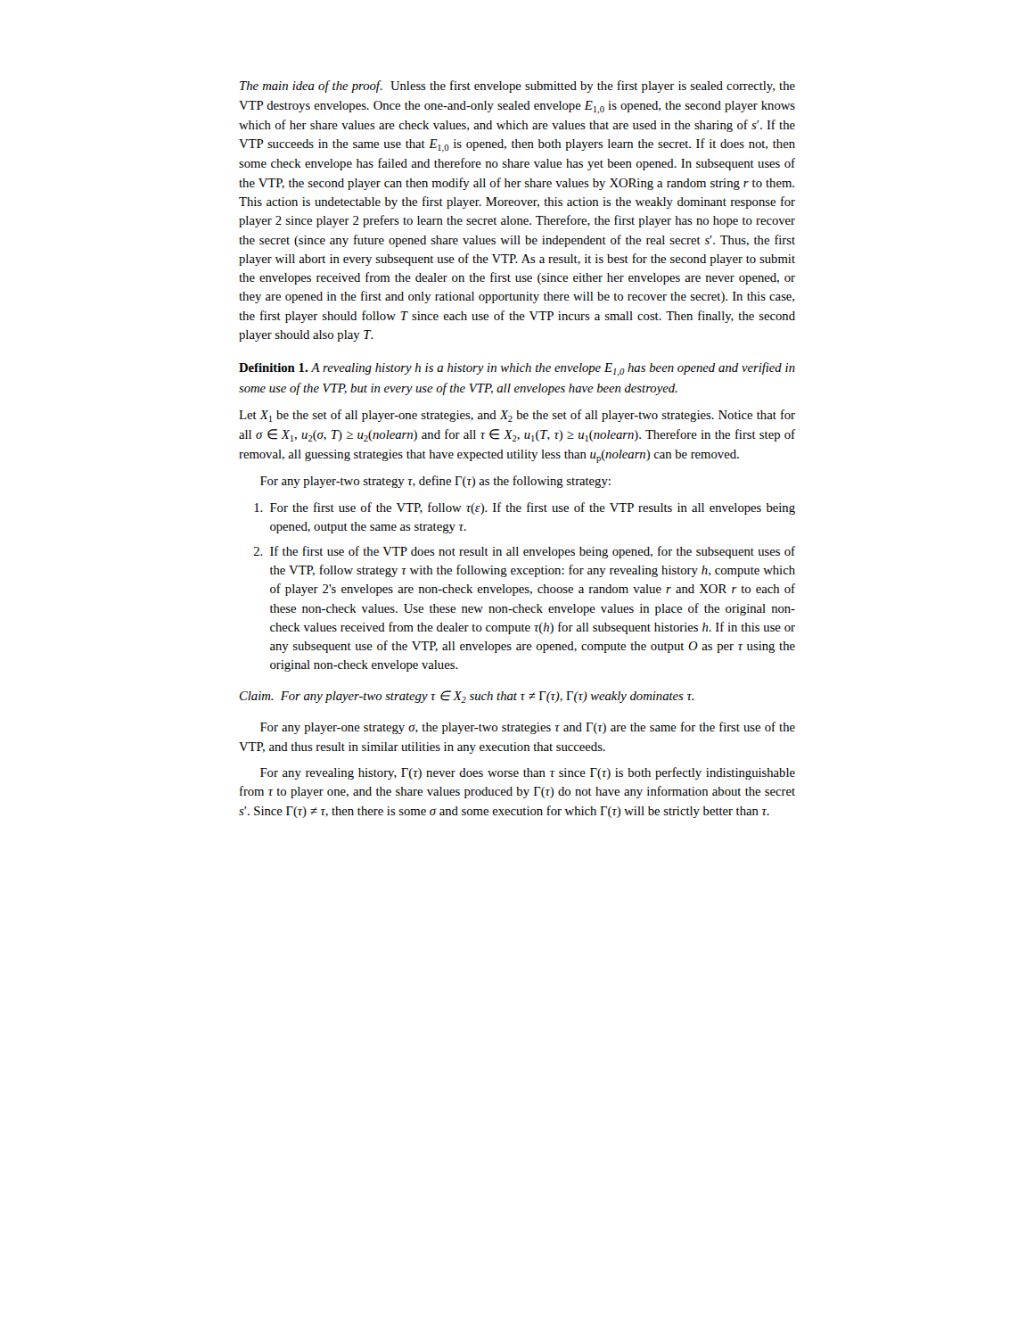The main idea of the proof. Unless the first envelope submitted by the first player is sealed correctly, the VTP destroys envelopes. Once the one-and-only sealed envelope E1,0 is opened, the second player knows which of her share values are check values, and which are values that are used in the sharing of s′. If the VTP succeeds in the same use that E1,0 is opened, then both players learn the secret. If it does not, then some check envelope has failed and therefore no share value has yet been opened. In subsequent uses of the VTP, the second player can then modify all of her share values by XORing a random string r to them. This action is undetectable by the first player. Moreover, this action is the weakly dominant response for player 2 since player 2 prefers to learn the secret alone. Therefore, the first player has no hope to recover the secret (since any future opened share values will be independent of the real secret s′. Thus, the first player will abort in every subsequent use of the VTP. As a result, it is best for the second player to submit the envelopes received from the dealer on the first use (since either her envelopes are never opened, or they are opened in the first and only rational opportunity there will be to recover the secret). In this case, the first player should follow T since each use of the VTP incurs a small cost. Then finally, the second player should also play T.
Definition 1. A revealing history h is a history in which the envelope E1,0 has been opened and verified in some use of the VTP, but in every use of the VTP, all envelopes have been destroyed.
Let X1 be the set of all player-one strategies, and X2 be the set of all player-two strategies. Notice that for all σ ∈ X1, u2(σ, T) ≥ u2(nolearn) and for all τ ∈ X2, u1(T, τ) ≥ u1(nolearn). Therefore in the first step of removal, all guessing strategies that have expected utility less than up(nolearn) can be removed.
For any player-two strategy τ, define Γ(τ) as the following strategy:
For the first use of the VTP, follow τ(ε). If the first use of the VTP results in all envelopes being opened, output the same as strategy τ.
If the first use of the VTP does not result in all envelopes being opened, for the subsequent uses of the VTP, follow strategy τ with the following exception: for any revealing history h, compute which of player 2's envelopes are non-check envelopes, choose a random value r and XOR r to each of these non-check values. Use these new non-check envelope values in place of the original non-check values received from the dealer to compute τ(h) for all subsequent histories h. If in this use or any subsequent use of the VTP, all envelopes are opened, compute the output O as per τ using the original non-check envelope values.
Claim. For any player-two strategy τ ∈ X2 such that τ ≠ Γ(τ), Γ(τ) weakly dominates τ.
For any player-one strategy σ, the player-two strategies τ and Γ(τ) are the same for the first use of the VTP, and thus result in similar utilities in any execution that succeeds.
For any revealing history, Γ(τ) never does worse than τ since Γ(τ) is both perfectly indistinguishable from τ to player one, and the share values produced by Γ(τ) do not have any information about the secret s′. Since Γ(τ) ≠ τ, then there is some σ and some execution for which Γ(τ) will be strictly better than τ.